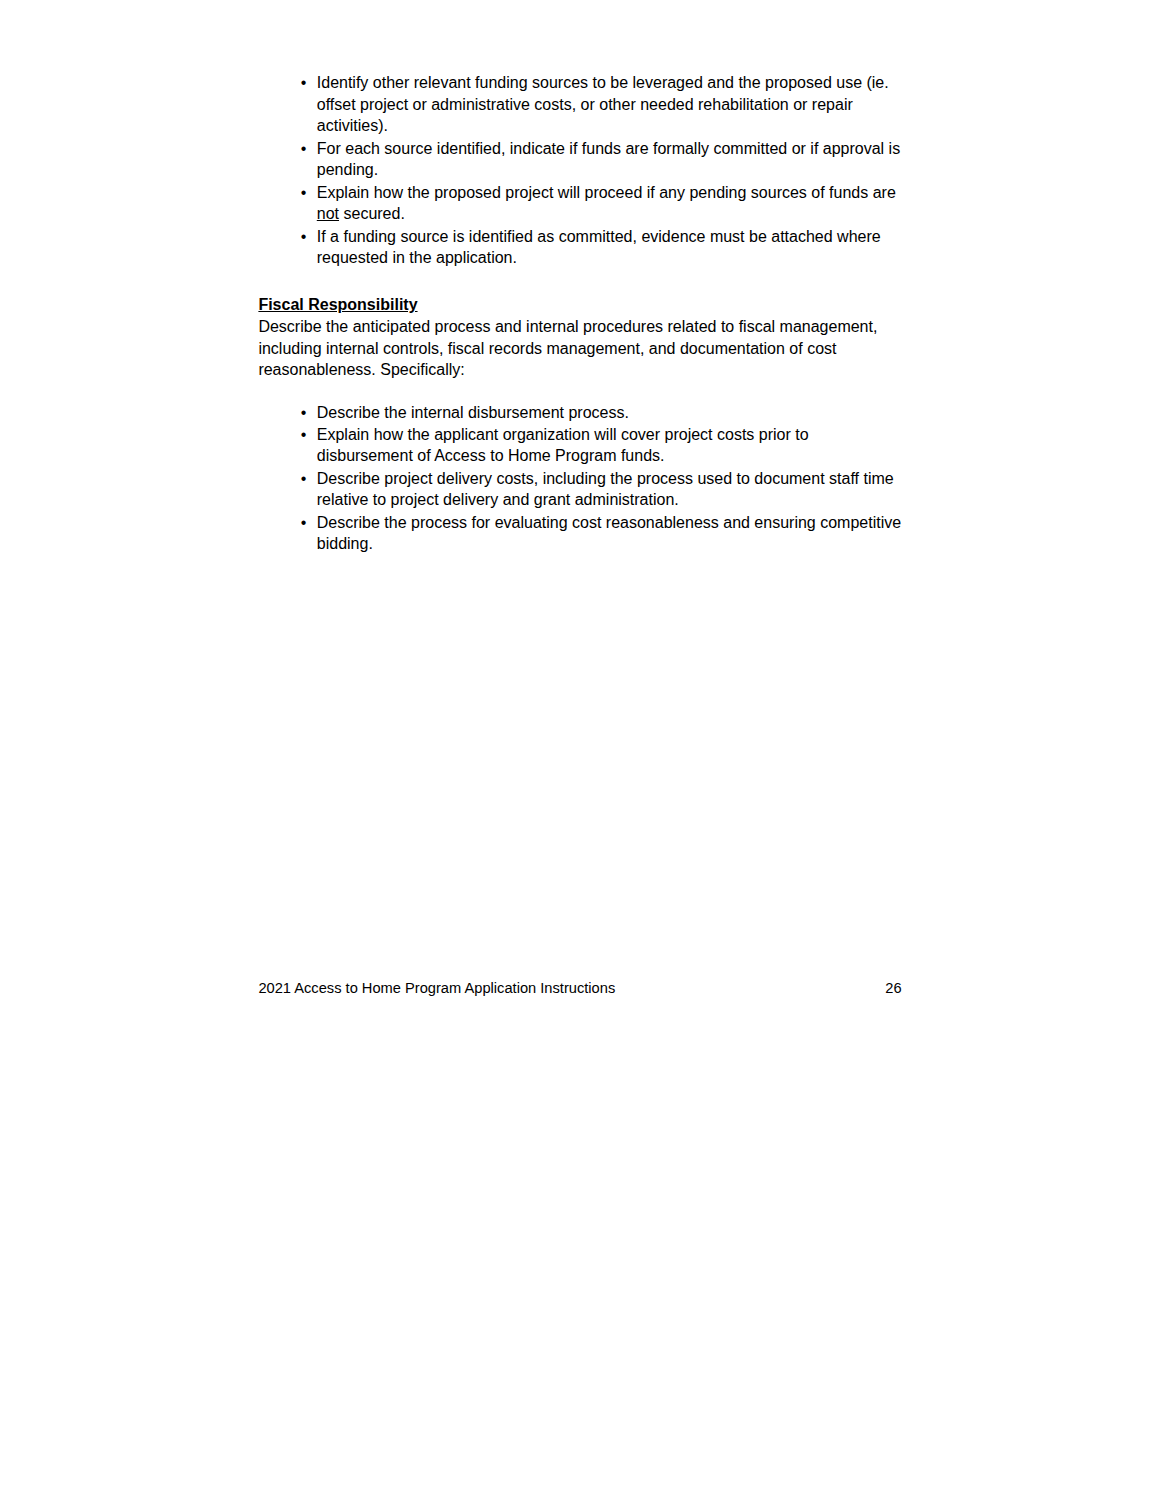Identify other relevant funding sources to be leveraged and the proposed use (ie. offset project or administrative costs, or other needed rehabilitation or repair activities).
For each source identified, indicate if funds are formally committed or if approval is pending.
Explain how the proposed project will proceed if any pending sources of funds are not secured.
If a funding source is identified as committed, evidence must be attached where requested in the application.
Fiscal Responsibility
Describe the anticipated process and internal procedures related to fiscal management, including internal controls, fiscal records management, and documentation of cost reasonableness. Specifically:
Describe the internal disbursement process.
Explain how the applicant organization will cover project costs prior to disbursement of Access to Home Program funds.
Describe project delivery costs, including the process used to document staff time relative to project delivery and grant administration.
Describe the process for evaluating cost reasonableness and ensuring competitive bidding.
2021 Access to Home Program Application Instructions
26